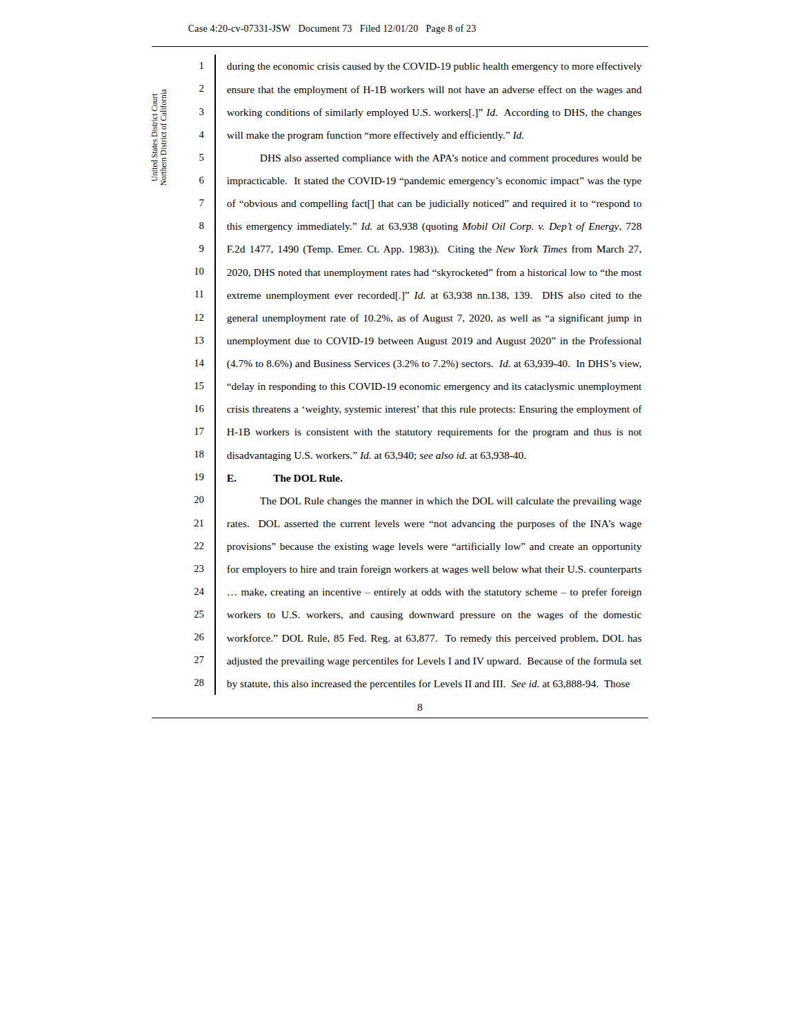Case 4:20-cv-07331-JSW Document 73 Filed 12/01/20 Page 8 of 23
1
2
3
4
5
6
7
8
9
10
11
12
13
14
15
16
17
18
19
20
21
22
23
24
25
26
27
28
United States District Court
Northern District of California
during the economic crisis caused by the COVID-19 public health emergency to more effectively ensure that the employment of H-1B workers will not have an adverse effect on the wages and working conditions of similarly employed U.S. workers[.]” Id. According to DHS, the changes will make the program function “more effectively and efficiently.” Id.
DHS also asserted compliance with the APA’s notice and comment procedures would be impracticable. It stated the COVID-19 “pandemic emergency’s economic impact” was the type of “obvious and compelling fact[] that can be judicially noticed” and required it to “respond to this emergency immediately.” Id. at 63,938 (quoting Mobil Oil Corp. v. Dep’t of Energy, 728 F.2d 1477, 1490 (Temp. Emer. Ct. App. 1983)). Citing the New York Times from March 27, 2020, DHS noted that unemployment rates had “skyrocketed” from a historical low to “the most extreme unemployment ever recorded[.]” Id. at 63,938 nn.138, 139. DHS also cited to the general unemployment rate of 10.2%, as of August 7, 2020, as well as “a significant jump in unemployment due to COVID-19 between August 2019 and August 2020” in the Professional (4.7% to 8.6%) and Business Services (3.2% to 7.2%) sectors. Id. at 63,939-40. In DHS’s view, “delay in responding to this COVID-19 economic emergency and its cataclysmic unemployment crisis threatens a ‘weighty, systemic interest’ that this rule protects: Ensuring the employment of H-1B workers is consistent with the statutory requirements for the program and thus is not disadvantaging U.S. workers.” Id. at 63,940; see also id. at 63,938-40.
E. The DOL Rule.
The DOL Rule changes the manner in which the DOL will calculate the prevailing wage rates. DOL asserted the current levels were “not advancing the purposes of the INA’s wage provisions” because the existing wage levels were “artificially low” and create an opportunity for employers to hire and train foreign workers at wages well below what their U.S. counterparts … make, creating an incentive – entirely at odds with the statutory scheme – to prefer foreign workers to U.S. workers, and causing downward pressure on the wages of the domestic workforce.” DOL Rule, 85 Fed. Reg. at 63,877. To remedy this perceived problem, DOL has adjusted the prevailing wage percentiles for Levels I and IV upward. Because of the formula set by statute, this also increased the percentiles for Levels II and III. See id. at 63,888-94. Those
8